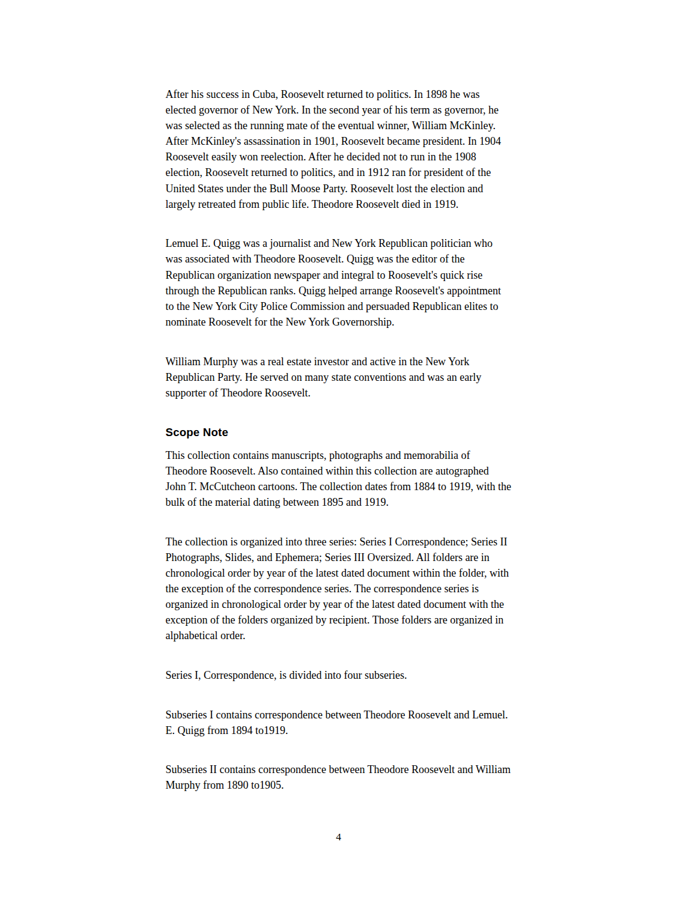After his success in Cuba, Roosevelt returned to politics. In 1898 he was elected governor of New York. In the second year of his term as governor, he was selected as the running mate of the eventual winner, William McKinley. After McKinley's assassination in 1901, Roosevelt became president. In 1904 Roosevelt easily won reelection. After he decided not to run in the 1908 election, Roosevelt returned to politics, and in 1912 ran for president of the United States under the Bull Moose Party. Roosevelt lost the election and largely retreated from public life. Theodore Roosevelt died in 1919.
Lemuel E. Quigg was a journalist and New York Republican politician who was associated with Theodore Roosevelt. Quigg was the editor of the Republican organization newspaper and integral to Roosevelt's quick rise through the Republican ranks. Quigg helped arrange Roosevelt's appointment to the New York City Police Commission and persuaded Republican elites to nominate Roosevelt for the New York Governorship.
William Murphy was a real estate investor and active in the New York Republican Party. He served on many state conventions and was an early supporter of Theodore Roosevelt.
Scope Note
This collection contains manuscripts, photographs and memorabilia of Theodore Roosevelt. Also contained within this collection are autographed John T. McCutcheon cartoons. The collection dates from 1884 to 1919, with the bulk of the material dating between 1895 and 1919.
The collection is organized into three series: Series I Correspondence; Series II Photographs, Slides, and Ephemera; Series III Oversized. All folders are in chronological order by year of the latest dated document within the folder, with the exception of the correspondence series. The correspondence series is organized in chronological order by year of the latest dated document with the exception of the folders organized by recipient. Those folders are organized in alphabetical order.
Series I, Correspondence, is divided into four subseries.
Subseries I contains correspondence between Theodore Roosevelt and Lemuel. E. Quigg from 1894 to1919.
Subseries II contains correspondence between Theodore Roosevelt and William Murphy from 1890 to1905.
4